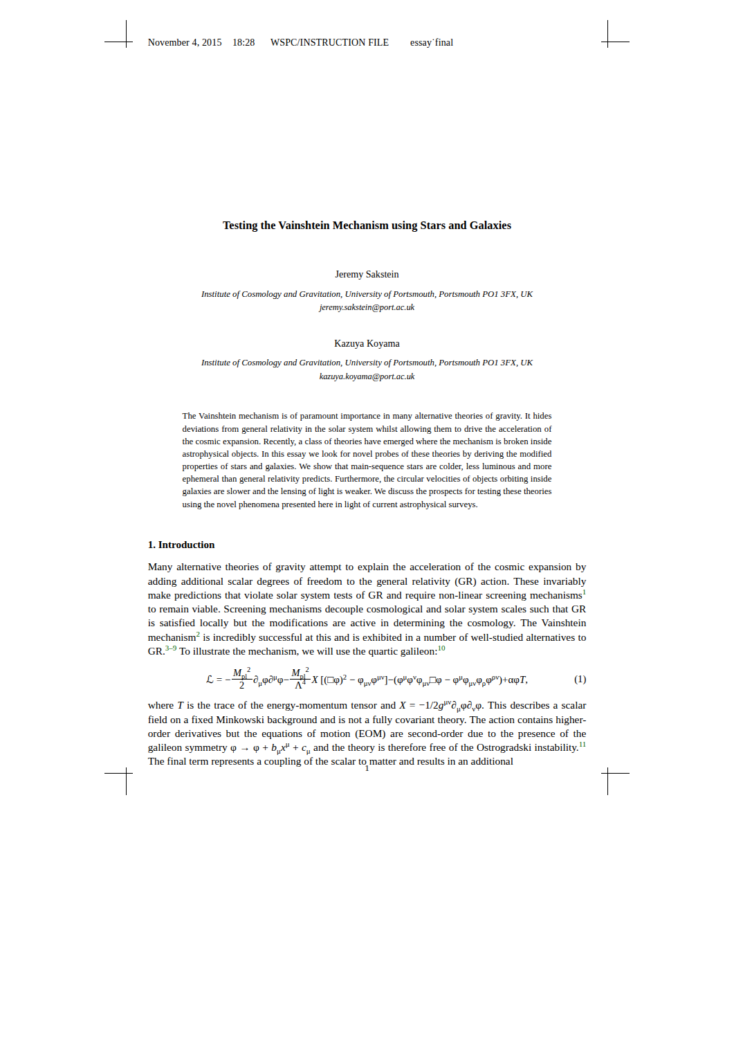November 4, 2015 18:28 WSPC/INSTRUCTION FILE essay˙final
Testing the Vainshtein Mechanism using Stars and Galaxies
Jeremy Sakstein
Institute of Cosmology and Gravitation, University of Portsmouth, Portsmouth PO1 3FX, UK
jeremy.sakstein@port.ac.uk
Kazuya Koyama
Institute of Cosmology and Gravitation, University of Portsmouth, Portsmouth PO1 3FX, UK
kazuya.koyama@port.ac.uk
The Vainshtein mechanism is of paramount importance in many alternative theories of gravity. It hides deviations from general relativity in the solar system whilst allowing them to drive the acceleration of the cosmic expansion. Recently, a class of theories have emerged where the mechanism is broken inside astrophysical objects. In this essay we look for novel probes of these theories by deriving the modified properties of stars and galaxies. We show that main-sequence stars are colder, less luminous and more ephemeral than general relativity predicts. Furthermore, the circular velocities of objects orbiting inside galaxies are slower and the lensing of light is weaker. We discuss the prospects for testing these theories using the novel phenomena presented here in light of current astrophysical surveys.
1. Introduction
Many alternative theories of gravity attempt to explain the acceleration of the cosmic expansion by adding additional scalar degrees of freedom to the general relativity (GR) action. These invariably make predictions that violate solar system tests of GR and require non-linear screening mechanisms1 to remain viable. Screening mechanisms decouple cosmological and solar system scales such that GR is satisfied locally but the modifications are active in determining the cosmology. The Vainshtein mechanism2 is incredibly successful at this and is exhibited in a number of well-studied alternatives to GR.3–9 To illustrate the mechanism, we will use the quartic galileon:10
ℒ = −Mpl22∂μφ∂μφ−Mpl2 Λ4 X [(□φ)2 − φμνφμν]−(φμφνφμν□φ − φμφμνφρφρν)+αφT, (1)
where T is the trace of the energy-momentum tensor and X = −1/2gμν∂μφ∂νφ. This describes a scalar field on a fixed Minkowski background and is not a fully covariant theory. The action contains higher-order derivatives but the equations of motion (EOM) are second-order due to the presence of the galileon symmetry φ → φ + bμxμ + cμ and the theory is therefore free of the Ostrogradski instability.11 The final term represents a coupling of the scalar to matter and results in an additional
1